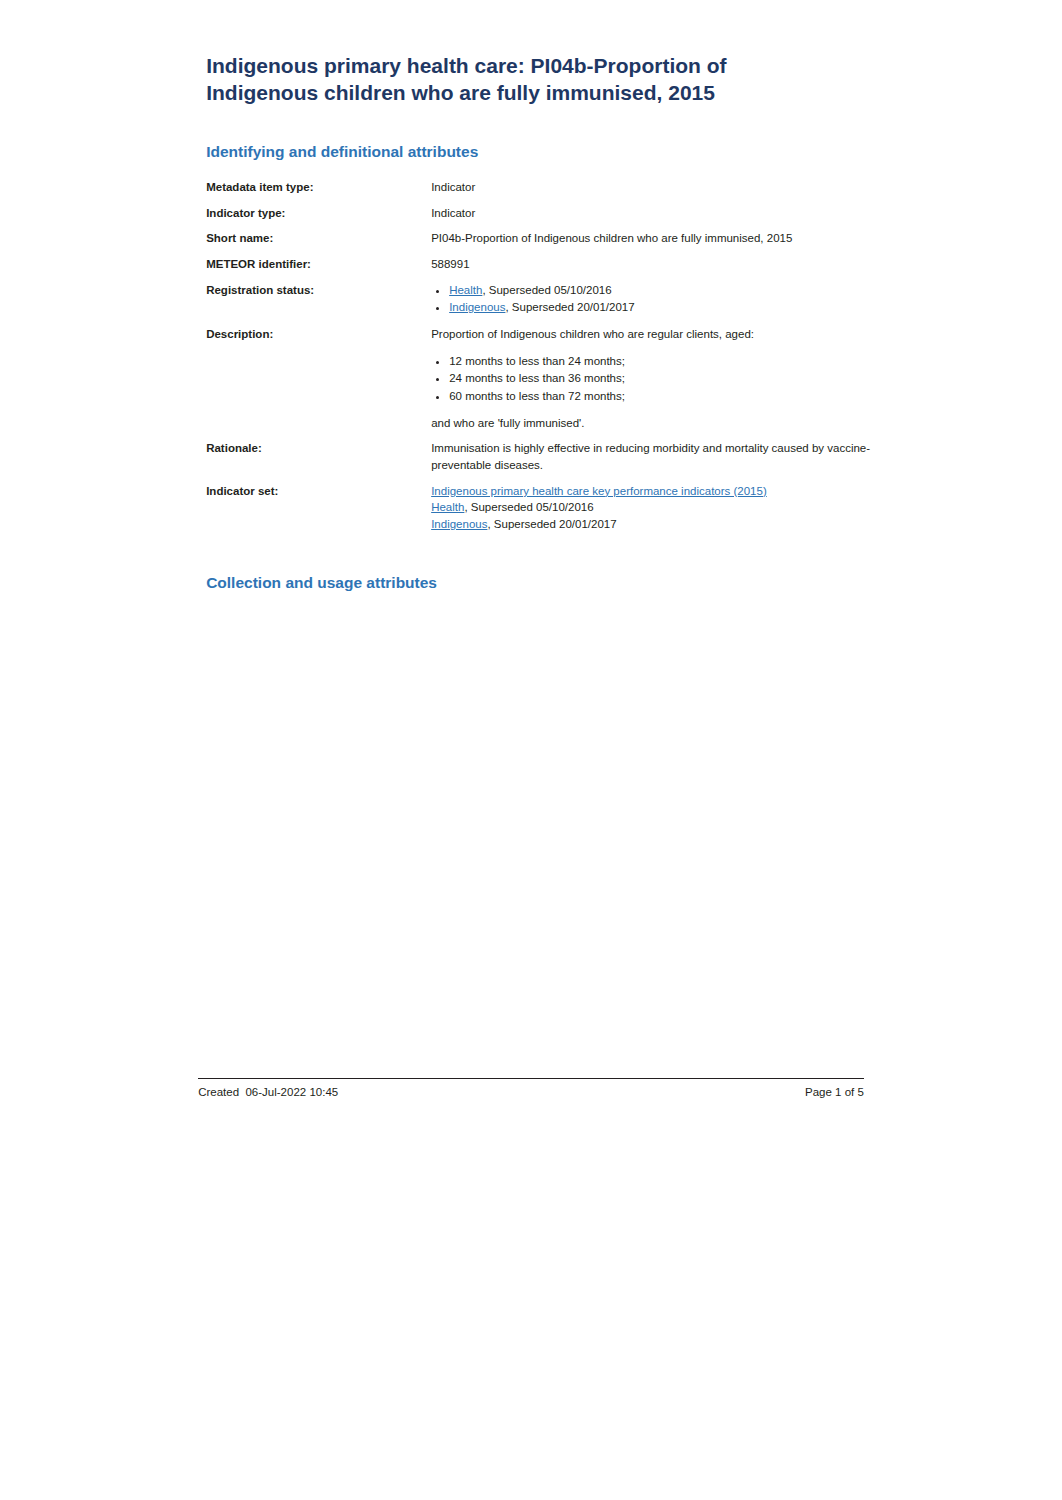Indigenous primary health care: PI04b-Proportion of
Indigenous children who are fully immunised, 2015
Identifying and definitional attributes
| Metadata item type: | Indicator |
| Indicator type: | Indicator |
| Short name: | PI04b-Proportion of Indigenous children who are fully immunised, 2015 |
| METEOR identifier: | 588991 |
| Registration status: | Health , Superseded 05/10/2016 Indigenous , Superseded 20/01/2017 |
| Description: | Proportion of Indigenous children who are regular clients, aged: 12 months to less than 24 months; 24 months to less than 36 months; 60 months to less than 72 months; and who are 'fully immunised'. |
| Rationale: | Immunisation is highly effective in reducing morbidity and mortality caused by vaccine-preventable diseases. |
| Indicator set: | Indigenous primary health care key performance indicators (2015) Health , Superseded 05/10/2016 Indigenous , Superseded 20/01/2017 |
Collection and usage attributes
Created 06-Jul-2022 10:45 Page 1 of 5